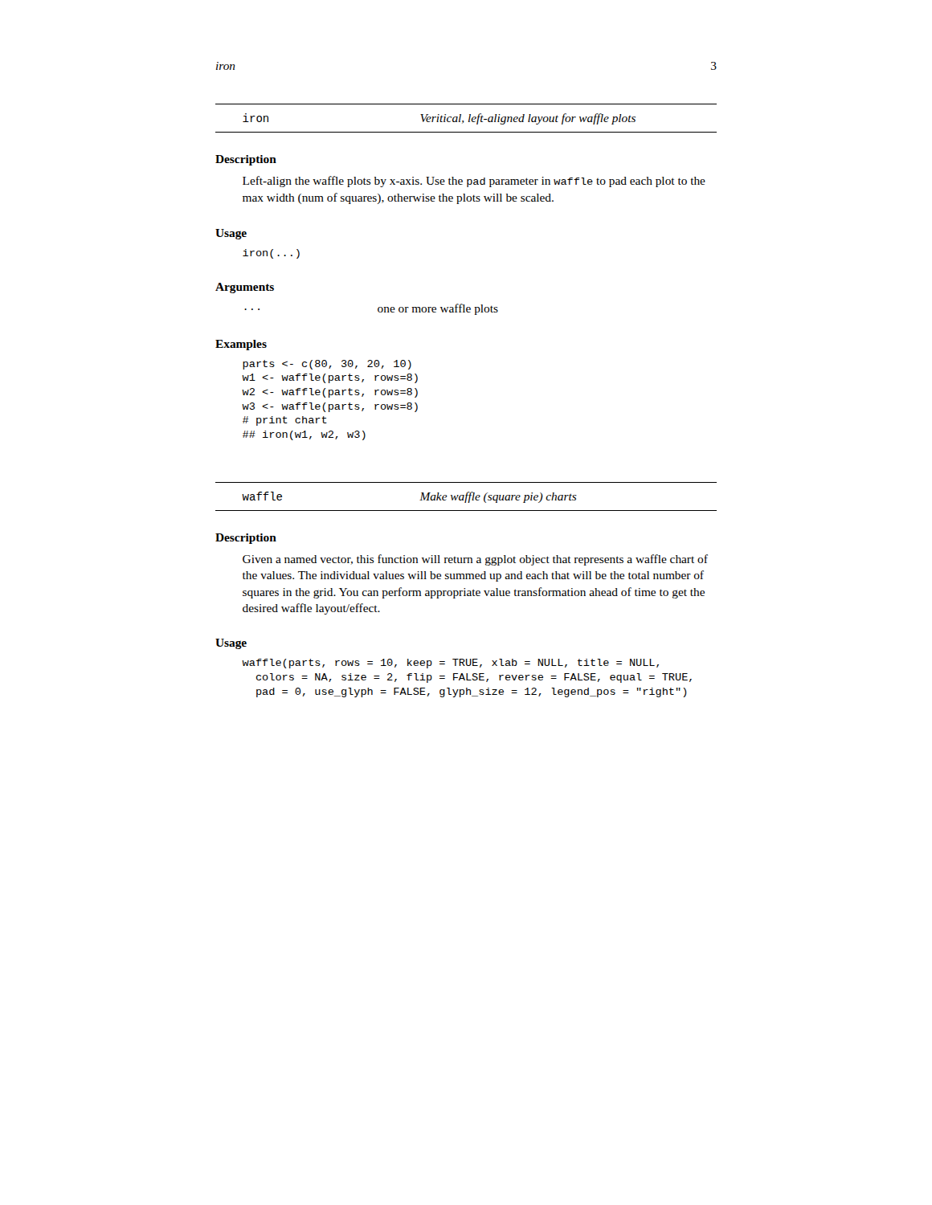iron 3
iron Veritical, left-aligned layout for waffle plots
Description
Left-align the waffle plots by x-axis. Use the pad parameter in waffle to pad each plot to the max width (num of squares), otherwise the plots will be scaled.
Usage
iron(...)
Arguments
...
one or more waffle plots
Examples
parts <- c(80, 30, 20, 10)
w1 <- waffle(parts, rows=8)
w2 <- waffle(parts, rows=8)
w3 <- waffle(parts, rows=8)
# print chart
## iron(w1, w2, w3)
waffle Make waffle (square pie) charts
Description
Given a named vector, this function will return a ggplot object that represents a waffle chart of the values. The individual values will be summed up and each that will be the total number of squares in the grid. You can perform appropriate value transformation ahead of time to get the desired waffle layout/effect.
Usage
waffle(parts, rows = 10, keep = TRUE, xlab = NULL, title = NULL,
  colors = NA, size = 2, flip = FALSE, reverse = FALSE, equal = TRUE,
  pad = 0, use_glyph = FALSE, glyph_size = 12, legend_pos = "right")